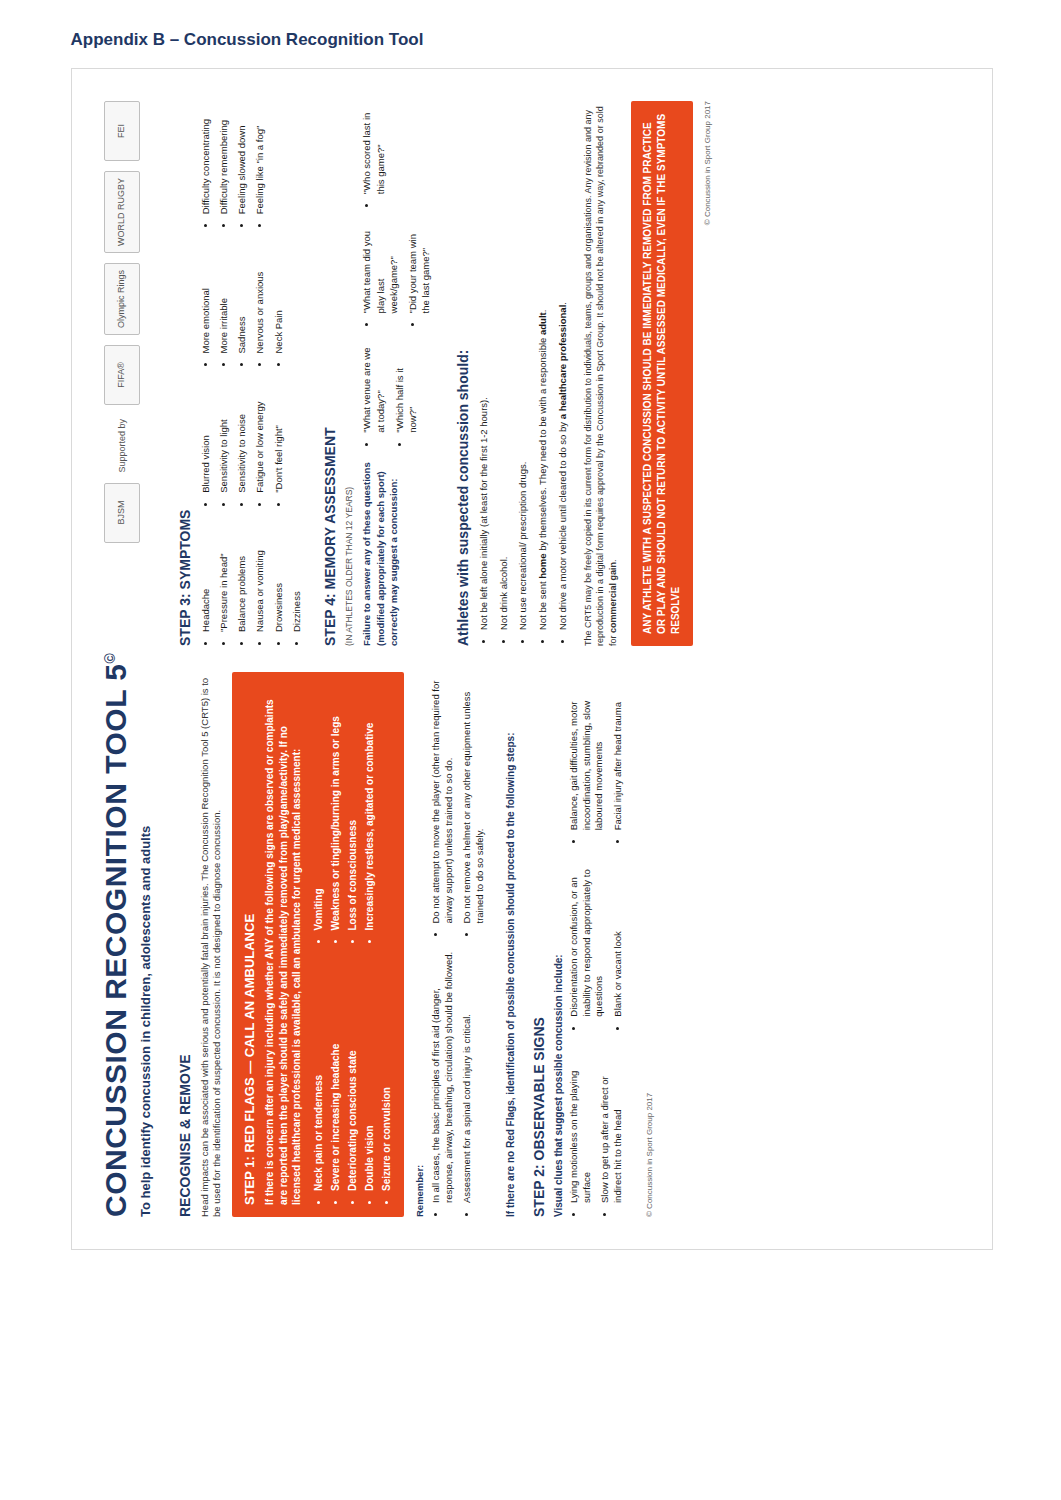Appendix B – Concussion Recognition Tool
CONCUSSION RECOGNITION TOOL 5©
To help identify concussion in children, adolescents and adults
BJSM
Supported by
FIFA®
Olympic Rings
WORLD RUGBY
FEI
RECOGNISE & REMOVE
Head impacts can be associated with serious and potentially fatal brain injuries. The Concussion Recognition Tool 5 (CRT5) is to be used for the identification of suspected concussion. It is not designed to diagnose concussion.
STEP 1: RED FLAGS — CALL AN AMBULANCE
If there is concern after an injury including whether ANY of the following signs are observed or complaints are reported then the player should be safely and immediately removed from play/game/activity. If no licensed healthcare professional is available, call an ambulance for urgent medical assessment:
Neck pain or tenderness
Severe or increasing headache
Deteriorating conscious state
Double vision
Seizure or convulsion
Vomiting
Weakness or tingling/burning in arms or legs
Loss of consciousness
Increasingly restless, agitated or combative
Remember:
In all cases, the basic principles of first aid (danger, response, airway, breathing, circulation) should be followed.
Assessment for a spinal cord injury is critical.
Do not attempt to move the player (other than required for airway support) unless trained to so do.
Do not remove a helmet or any other equipment unless trained to do so safely.
If there are no Red Flags, identification of possible concussion should proceed to the following steps:
STEP 2: OBSERVABLE SIGNS
Visual clues that suggest possible concussion include:
Lying motionless on the playing surface
Slow to get up after a direct or indirect hit to the head
Disorientation or confusion, or an inability to respond appropriately to questions
Blank or vacant look
Balance, gait difficulties, motor incoordination, stumbling, slow laboured movements
Facial injury after head trauma
© Concussion in Sport Group 2017
STEP 3: SYMPTOMS
Headache
"Pressure in head"
Balance problems
Nausea or vomiting
Drowsiness
Dizziness
Blurred vision
Sensitivity to light
Sensitivity to noise
Fatigue or low energy
"Don't feel right"
More emotional
More irritable
Sadness
Nervous or anxious
Neck Pain
Difficulty concentrating
Difficulty remembering
Feeling slowed down
Feeling like "in a fog"
STEP 4: MEMORY ASSESSMENT
(IN ATHLETES OLDER THAN 12 YEARS)
Failure to answer any of these questions (modified appropriately for each sport) correctly may suggest a concussion:
"What venue are we at today?"
"Which half is it now?"
"What team did you play last week/game?"
"Did your team win the last game?"
"Who scored last in this game?"
Athletes with suspected concussion should:
Not be left alone initially (at least for the first 1-2 hours).
Not drink alcohol.
Not use recreational/ prescription drugs.
Not be sent home by themselves. They need to be with a responsible adult.
Not drive a motor vehicle until cleared to do so by a healthcare professional.
The CRT5 may be freely copied in its current form for distribution to individuals, teams, groups and organisations. Any revision and any reproduction in a digital form requires approval by the Concussion in Sport Group. It should not be altered in any way, rebranded or sold for commercial gain.
ANY ATHLETE WITH A SUSPECTED CONCUSSION SHOULD BE IMMEDIATELY REMOVED FROM PRACTICE OR PLAY AND SHOULD NOT RETURN TO ACTIVITY UNTIL ASSESSED MEDICALLY, EVEN IF THE SYMPTOMS RESOLVE
© Concussion in Sport Group 2017